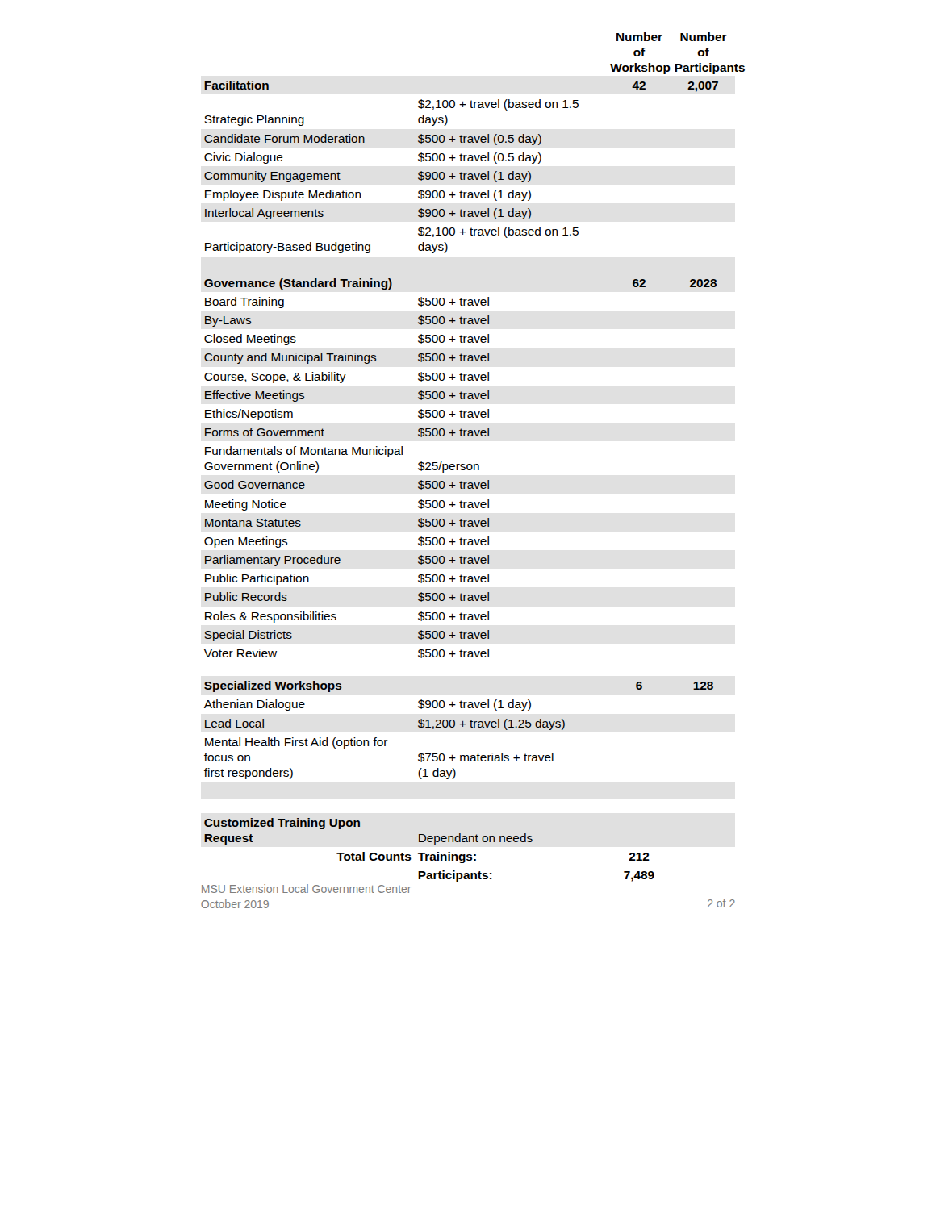| | | Number of Workshop | Number of Participants |
| --- | --- | --- | --- |
| Facilitation | | 42 | 2,007 |
| Strategic Planning | $2,100 + travel (based on 1.5 days) | | |
| Candidate Forum Moderation | $500 + travel (0.5 day) | | |
| Civic Dialogue | $500 + travel (0.5 day) | | |
| Community Engagement | $900 + travel (1 day) | | |
| Employee Dispute Mediation | $900 + travel (1 day) | | |
| Interlocal Agreements | $900 + travel (1 day) | | |
| Participatory-Based Budgeting | $2,100 + travel (based on 1.5 days) | | |
| Governance (Standard Training) | | 62 | 2028 |
| Board Training | $500 + travel | | |
| By-Laws | $500 + travel | | |
| Closed Meetings | $500 + travel | | |
| County and Municipal Trainings | $500 + travel | | |
| Course, Scope, & Liability | $500 + travel | | |
| Effective Meetings | $500 + travel | | |
| Ethics/Nepotism | $500 + travel | | |
| Forms of Government | $500 + travel | | |
| Fundamentals of Montana Municipal Government (Online) | $25/person | | |
| Good Governance | $500 + travel | | |
| Meeting Notice | $500 + travel | | |
| Montana Statutes | $500 + travel | | |
| Open Meetings | $500 + travel | | |
| Parliamentary Procedure | $500 + travel | | |
| Public Participation | $500 + travel | | |
| Public Records | $500 + travel | | |
| Roles & Responsibilities | $500 + travel | | |
| Special Districts | $500 + travel | | |
| Voter Review | $500 + travel | | |
| Specialized Workshops | | 6 | 128 |
| Athenian Dialogue | $900 + travel (1 day) | | |
| Lead Local | $1,200 + travel (1.25 days) | | |
| Mental Health First Aid (option for focus on first responders) | $750 + materials + travel (1 day) | | |
| Customized Training Upon Request | Dependant on needs | | |
| Total Counts | Trainings: | 212 | |
| | Participants: | 7,489 | |
MSU Extension Local Government Center
October 2019
2 of 2